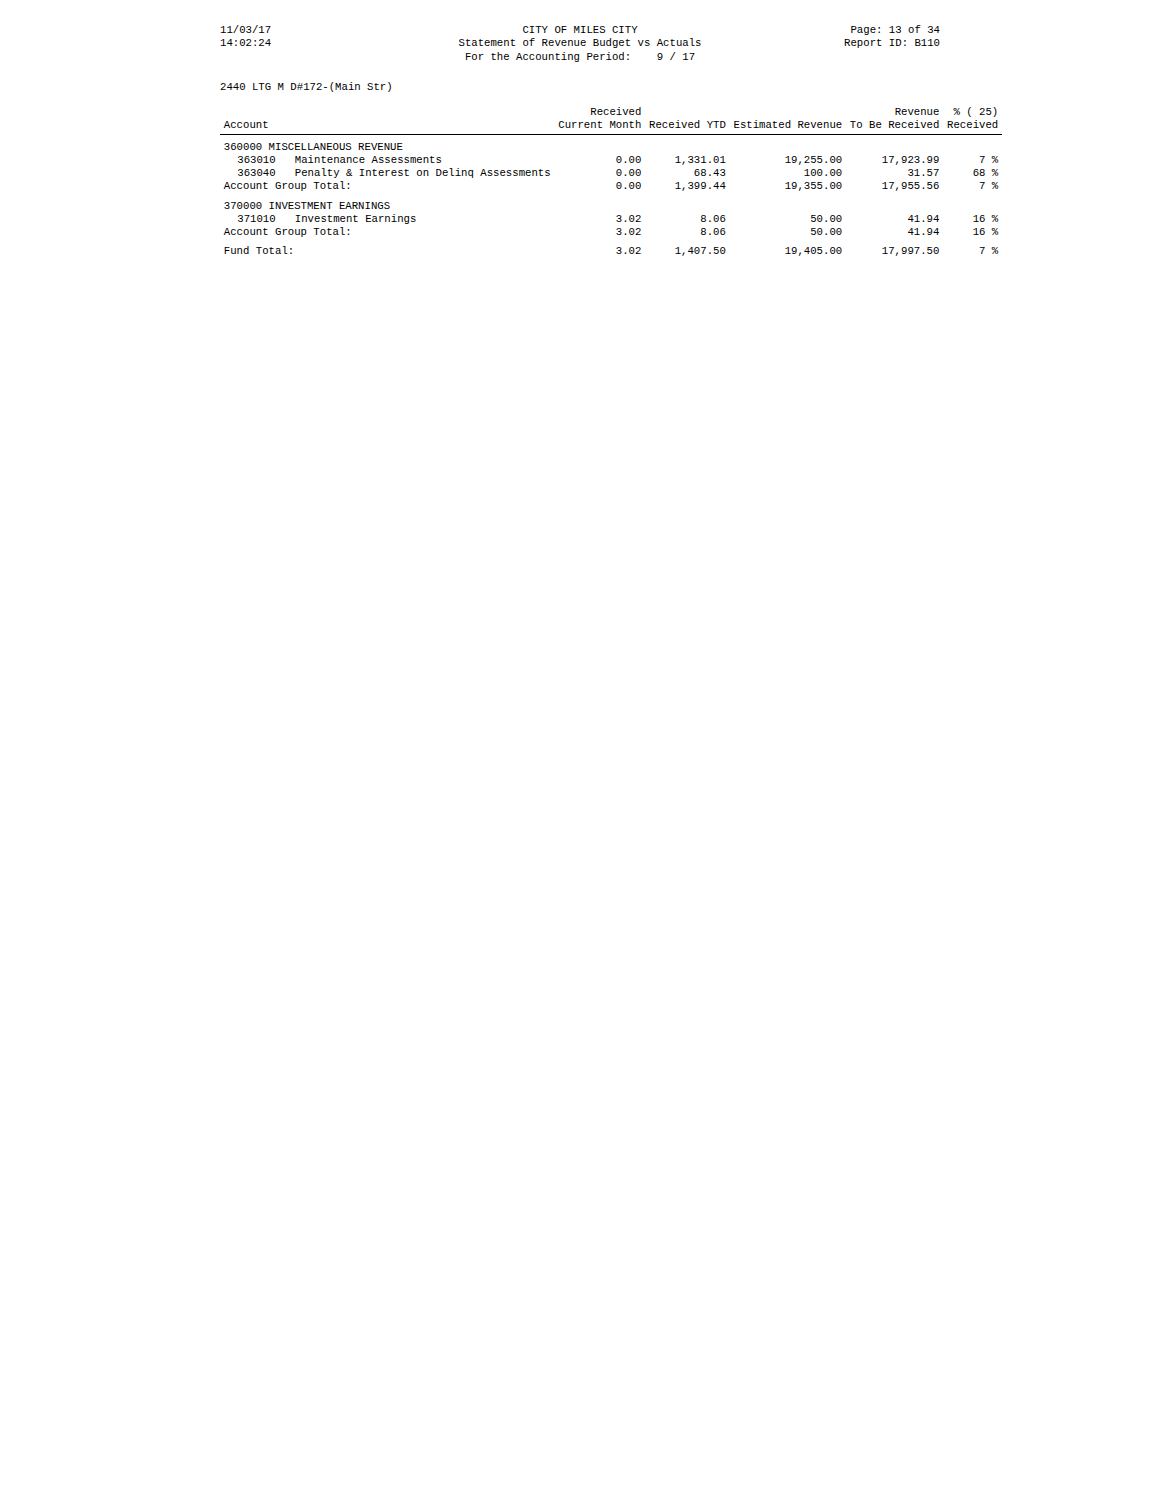11/03/17 14:02:24
CITY OF MILES CITY Statement of Revenue Budget vs Actuals For the Accounting Period: 9 / 17
Page: 13 of 34 Report ID: B110
2440 LTG M D#172-(Main Str)
Statement of Revenue Budget vs Actuals for fund 2440 LTG M D#172-(Main Str), accounting period 9/17
| Account | Received Current Month | Received YTD | Estimated Revenue | Revenue To Be Received | % ( 25) Received |
| --- | --- | --- | --- | --- | --- |
| 360000 MISCELLANEOUS REVENUE |
| 363010 Maintenance Assessments | 0.00 | 1,331.01 | 19,255.00 | 17,923.99 | 7 % |
| 363040 Penalty & Interest on Delinq Assessments | 0.00 | 68.43 | 100.00 | 31.57 | 68 % |
| Account Group Total: | 0.00 | 1,399.44 | 19,355.00 | 17,955.56 | 7 % |
| 370000 INVESTMENT EARNINGS |
| 371010 Investment Earnings | 3.02 | 8.06 | 50.00 | 41.94 | 16 % |
| Account Group Total: | 3.02 | 8.06 | 50.00 | 41.94 | 16 % |
| Fund Total: | 3.02 | 1,407.50 | 19,405.00 | 17,997.50 | 7 % |